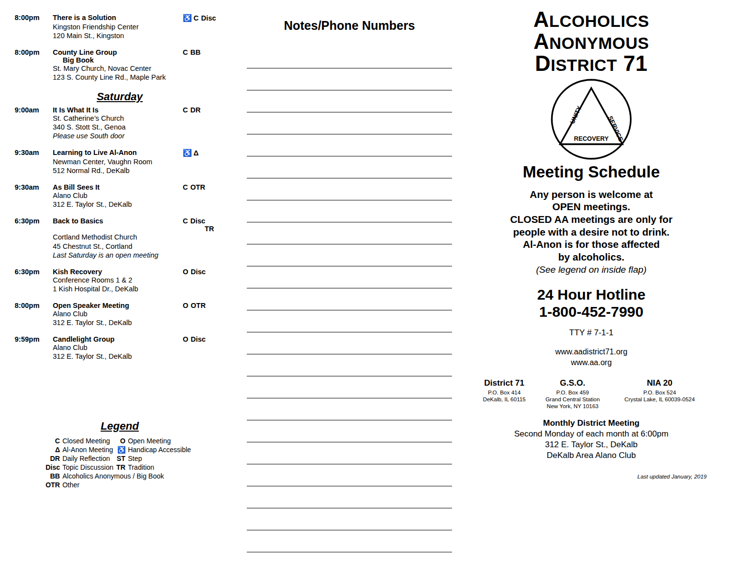8:00pm There is a Solution ♿CDisc
Kingston Friendship Center
120 Main St., Kingston
8:00pm County Line Group
Big Book CBB
St. Mary Church, Novac Center
123 S. County Line Rd., Maple Park
Saturday
9:00am It Is What It Is CDR
St. Catherine’s Church
340 S. Stott St., Genoa
Please use South door
9:30am Learning to Live Al-Anon ♿Δ
Newman Center, Vaughn Room
512 Normal Rd., DeKalb
9:30am As Bill Sees It COTR
Alano Club
312 E. Taylor St., DeKalb
6:30pm Back to Basics CDisc TR
Cortland Methodist Church
45 Chestnut St., Cortland
Last Saturday is an open meeting
6:30pm Kish Recovery ODisc
Conference Rooms 1 & 2
1 Kish Hospital Dr., DeKalb
8:00pm Open Speaker Meeting OOTR
Alano Club
312 E. Taylor St., DeKalb
9:59pm Candlelight Group ODisc
Alano Club
312 E. Taylor St., DeKalb
Legend
| C | Closed Meeting | O | Open Meeting |
| Δ | Al-Anon Meeting | ♿ | Handicap Accessible |
| DR | Daily Reflection | ST | Step |
| Disc | Topic Discussion | TR | Tradition |
| BB | Alcoholics Anonymous / Big Book |
| OTR | Other |
Notes/Phone Numbers
ALCOHOLICS ANONYMOUS DISTRICT 71
UNITY SERVICE RECOVERY
Meeting Schedule
Any person is welcome at
OPEN meetings.
CLOSED AA meetings are only for
people with a desire not to drink.
Al-Anon is for those affected
by alcoholics. (See legend on inside flap)
24 Hour Hotline
1-800-452-7990
TTY # 7-1-1
www.aadistrict71.org
www.aa.org
| District 71 | G.S.O. | NIA 20 |
| --- | --- | --- |
| P.O. Box 414 DeKalb, IL 60115 | P.O. Box 459 Grand Central Station New York, NY 10163 | P.O. Box 524 Crystal Lake, IL 60039-0524 |
Monthly District Meeting
Second Monday of each month at 6:00pm
312 E. Taylor St., DeKalb
DeKalb Area Alano Club
Last updated January, 2019